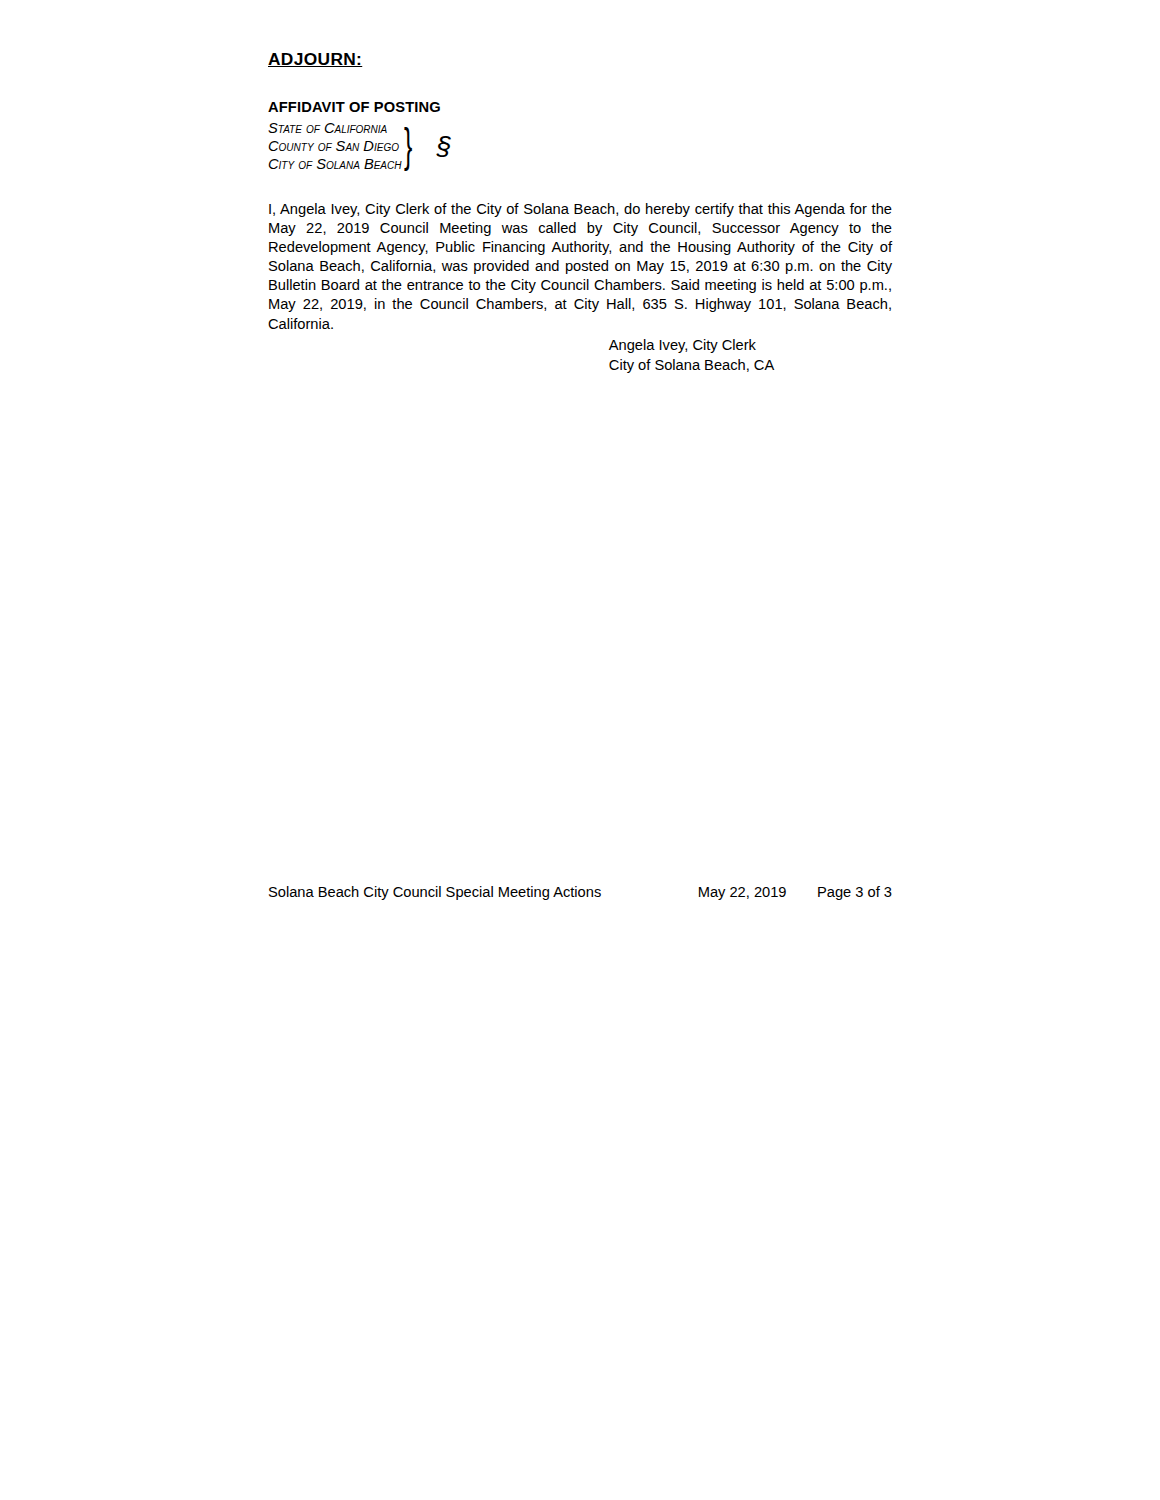ADJOURN:
AFFIDAVIT OF POSTING
State of California
County of San Diego
City of Solana Beach
}
§
I, Angela Ivey, City Clerk of the City of Solana Beach, do hereby certify that this Agenda for the May 22, 2019 Council Meeting was called by City Council, Successor Agency to the Redevelopment Agency, Public Financing Authority, and the Housing Authority of the City of Solana Beach, California, was provided and posted on May 15, 2019 at 6:30 p.m. on the City Bulletin Board at the entrance to the City Council Chambers. Said meeting is held at 5:00 p.m., May 22, 2019, in the Council Chambers, at City Hall, 635 S. Highway 101, Solana Beach, California.
Angela Ivey, City Clerk
City of Solana Beach, CA
| Solana Beach City Council Special Meeting Actions | May 22, 2019 | Page 3 of 3 |